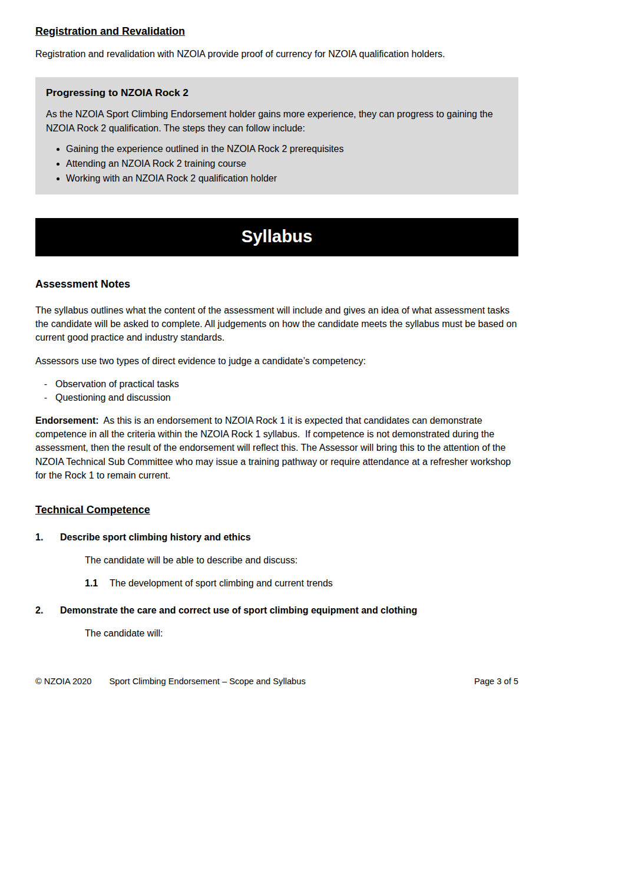Registration and Revalidation
Registration and revalidation with NZOIA provide proof of currency for NZOIA qualification holders.
Progressing to NZOIA Rock 2
As the NZOIA Sport Climbing Endorsement holder gains more experience, they can progress to gaining the NZOIA Rock 2 qualification. The steps they can follow include:
Gaining the experience outlined in the NZOIA Rock 2 prerequisites
Attending an NZOIA Rock 2 training course
Working with an NZOIA Rock 2 qualification holder
Syllabus
Assessment Notes
The syllabus outlines what the content of the assessment will include and gives an idea of what assessment tasks the candidate will be asked to complete. All judgements on how the candidate meets the syllabus must be based on current good practice and industry standards.
Assessors use two types of direct evidence to judge a candidate’s competency:
Observation of practical tasks
Questioning and discussion
Endorsement: As this is an endorsement to NZOIA Rock 1 it is expected that candidates can demonstrate competence in all the criteria within the NZOIA Rock 1 syllabus. If competence is not demonstrated during the assessment, then the result of the endorsement will reflect this. The Assessor will bring this to the attention of the NZOIA Technical Sub Committee who may issue a training pathway or require attendance at a refresher workshop for the Rock 1 to remain current.
Technical Competence
1. Describe sport climbing history and ethics
The candidate will be able to describe and discuss:
1.1 The development of sport climbing and current trends
2. Demonstrate the care and correct use of sport climbing equipment and clothing
The candidate will:
© NZOIA 2020 Sport Climbing Endorsement – Scope and Syllabus Page 3 of 5